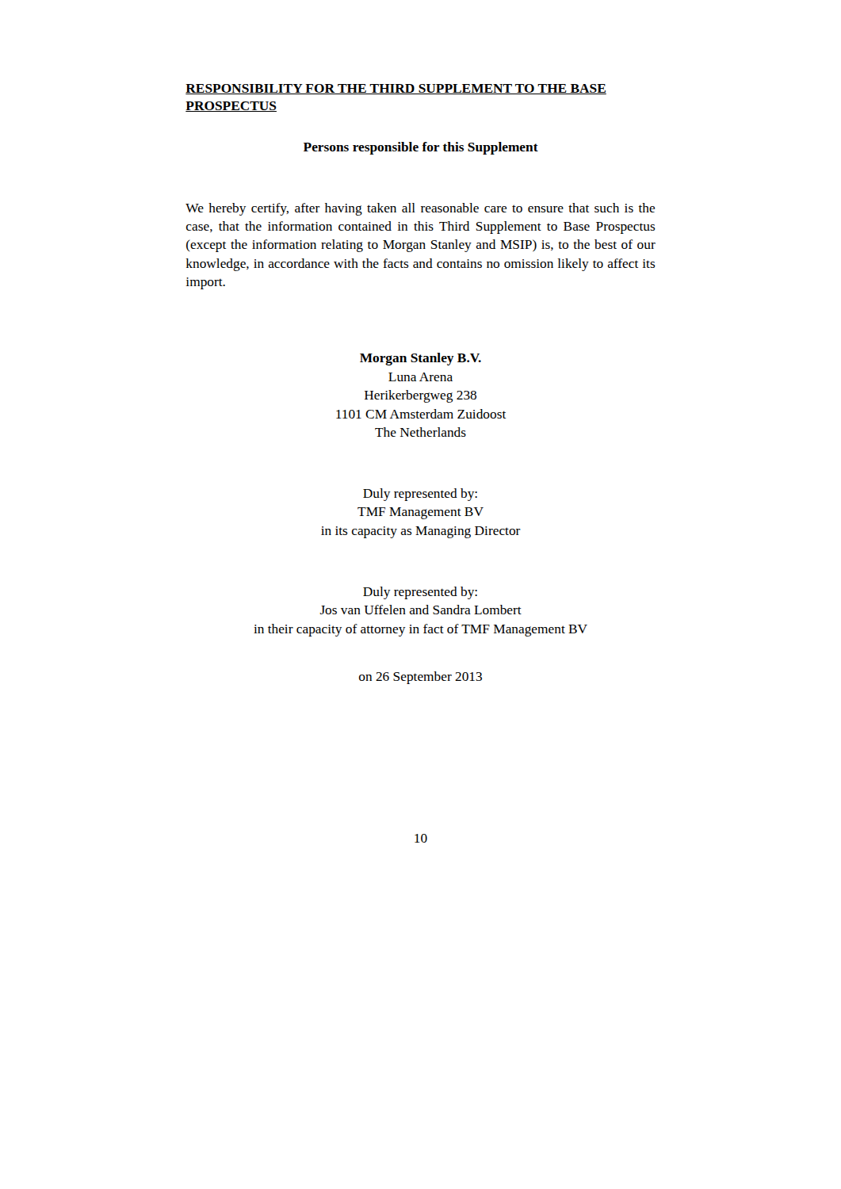RESPONSIBILITY FOR THE THIRD SUPPLEMENT TO THE BASE PROSPECTUS
Persons responsible for this Supplement
We hereby certify, after having taken all reasonable care to ensure that such is the case, that the information contained in this Third Supplement to Base Prospectus (except the information relating to Morgan Stanley and MSIP) is, to the best of our knowledge, in accordance with the facts and contains no omission likely to affect its import.
Morgan Stanley B.V.
Luna Arena
Herikerbergweg 238
1101 CM Amsterdam Zuidoost
The Netherlands
Duly represented by:
TMF Management BV
in its capacity as Managing Director
Duly represented by:
Jos van Uffelen and Sandra Lombert
in their capacity of attorney in fact of TMF Management BV
on 26 September 2013
10